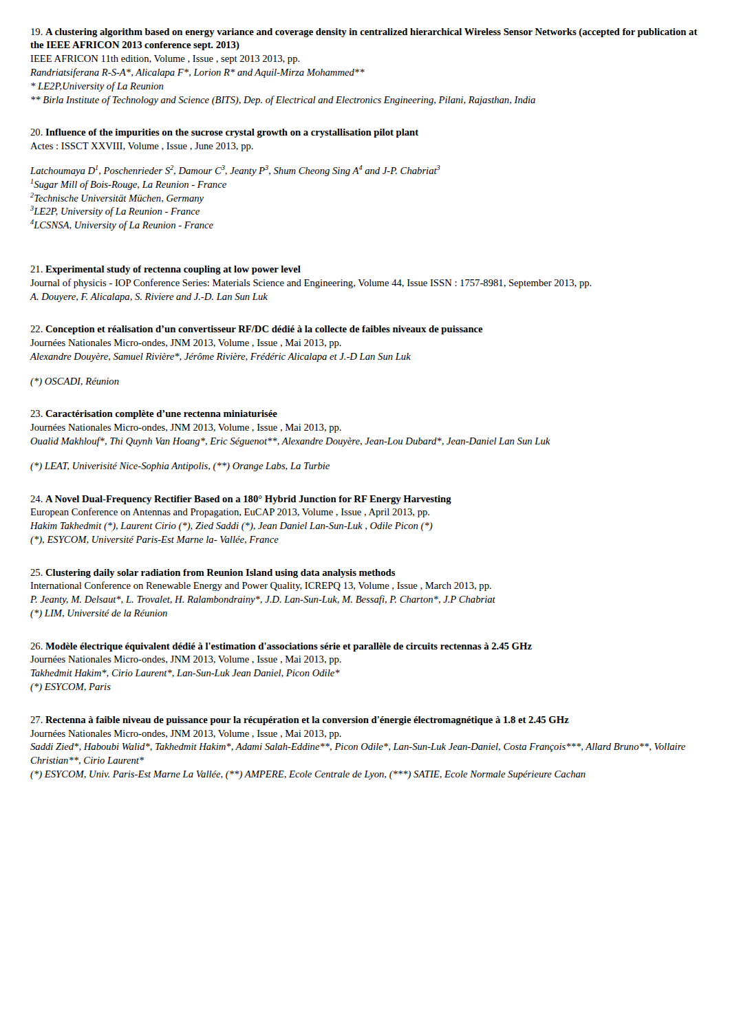19. A clustering algorithm based on energy variance and coverage density in centralized hierarchical Wireless Sensor Networks (accepted for publication at the IEEE AFRICON 2013 conference sept. 2013)
IEEE AFRICON 11th edition, Volume , Issue , sept 2013 2013, pp.
Randriatsiferana R-S-A*, Alicalapa F*, Lorion R* and Aquil-Mirza Mohammed**
* LE2P,University of La Reunion
** Birla Institute of Technology and Science (BITS), Dep. of Electrical and Electronics Engineering, Pilani, Rajasthan, India
20. Influence of the impurities on the sucrose crystal growth on a crystallisation pilot plant
Actes : ISSCT XXVIII, Volume , Issue , June 2013, pp.
Latchoumaya D1, Poschenrieder S2, Damour C3, Jeanty P3, Shum Cheong Sing A4 and J-P. Chabriat3
1Sugar Mill of Bois-Rouge, La Reunion - France
2Technische Universität Müchen, Germany
3LE2P, University of La Reunion - France
4LCSNSA, University of La Reunion - France
21. Experimental study of rectenna coupling at low power level
Journal of physicis - IOP Conference Series: Materials Science and Engineering, Volume 44, Issue ISSN : 1757-8981, September 2013, pp.
A. Douyere, F. Alicalapa, S. Riviere and J.-D. Lan Sun Luk
22. Conception et réalisation d’un convertisseur RF/DC dédié à la collecte de faibles niveaux de puissance
Journées Nationales Micro-ondes, JNM 2013, Volume , Issue , Mai 2013, pp.
Alexandre Douyère, Samuel Rivière*, Jérôme Rivière, Frédéric Alicalapa et J.-D Lan Sun Luk
(*) OSCADI, Réunion
23. Caractérisation complète d’une rectenna miniaturisée
Journées Nationales Micro-ondes, JNM 2013, Volume , Issue , Mai 2013, pp.
Oualid Makhlouf*, Thi Quynh Van Hoang*, Eric Séguenot**, Alexandre Douyère, Jean-Lou Dubard*, Jean-Daniel Lan Sun Luk
(*) LEAT, Univerisité Nice-Sophia Antipolis, (**) Orange Labs, La Turbie
24. A Novel Dual-Frequency Rectifier Based on a 180° Hybrid Junction for RF Energy Harvesting
European Conference on Antennas and Propagation, EuCAP 2013, Volume , Issue , April 2013, pp.
Hakim Takhedmit (*), Laurent Cirio (*), Zied Saddi (*), Jean Daniel Lan-Sun-Luk , Odile Picon (*)
(*), ESYCOM, Université Paris-Est Marne la- Vallée, France
25. Clustering daily solar radiation from Reunion Island using data analysis methods
International Conference on Renewable Energy and Power Quality, ICREPQ 13, Volume , Issue , March 2013, pp.
P. Jeanty, M. Delsaut*, L. Trovalet, H. Ralambondrainy*, J.D. Lan-Sun-Luk, M. Bessafi, P. Charton*, J.P Chabriat
(*) LIM, Université de la Réunion
26. Modèle électrique équivalent dédié à l'estimation d'associations série et parallèle de circuits rectennas à 2.45 GHz
Journées Nationales Micro-ondes, JNM 2013, Volume , Issue , Mai 2013, pp.
Takhedmit Hakim*, Cirio Laurent*, Lan-Sun-Luk Jean Daniel, Picon Odile*
(*) ESYCOM, Paris
27. Rectenna à faible niveau de puissance pour la récupération et la conversion d'énergie électromagnétique à 1.8 et 2.45 GHz
Journées Nationales Micro-ondes, JNM 2013, Volume , Issue , Mai 2013, pp.
Saddi Zied*, Haboubi Walid*, Takhedmit Hakim*, Adami Salah-Eddine**, Picon Odile*, Lan-Sun-Luk Jean-Daniel, Costa François***, Allard Bruno**, Vollaire Christian**, Cirio Laurent*
(*) ESYCOM, Univ. Paris-Est Marne La Vallée, (**) AMPERE, Ecole Centrale de Lyon, (***) SATIE, Ecole Normale Supérieure Cachan